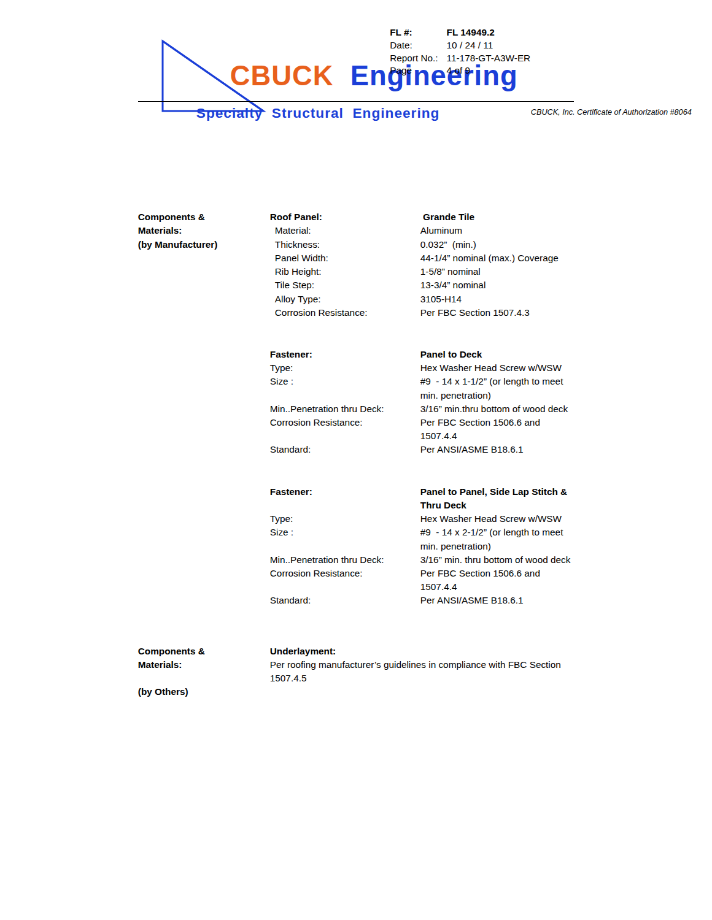CBUCK Engineering
Specialty Structural Engineering
CBUCK, Inc. Certificate of Authorization #8064
| FL #: | FL 14949.2 |
| Date: | 10 / 24 / 11 |
| Report No.: | 11-178-GT-A3W-ER |
| Page | 4 of 9 |
| Components & | Roof Panel: | Grande Tile |
| Materials: | Material: | Aluminum |
| (by Manufacturer) | Thickness: | 0.032” (min.) |
| | Panel Width: | 44-1/4” nominal (max.) Coverage |
| | Rib Height: | 1-5/8” nominal |
| | Tile Step: | 13-3/4” nominal |
| | Alloy Type: | 3105-H14 |
| | Corrosion Resistance: | Per FBC Section 1507.4.3 |
| | Fastener: | Panel to Deck |
| | Type: | Hex Washer Head Screw w/WSW |
| | Size : | #9 - 14 x 1-1/2” (or length to meet min. penetration) |
| | Min..Penetration thru Deck: | 3/16” min.thru bottom of wood deck |
| | Corrosion Resistance: | Per FBC Section 1506.6 and 1507.4.4 |
| | Standard: | Per ANSI/ASME B18.6.1 |
| | Fastener: | Panel to Panel, Side Lap Stitch & Thru Deck |
| | Type: | Hex Washer Head Screw w/WSW |
| | Size : | #9 - 14 x 2-1/2” (or length to meet min. penetration) |
| | Min..Penetration thru Deck: | 3/16” min. thru bottom of wood deck |
| | Corrosion Resistance: | Per FBC Section 1506.6 and 1507.4.4 |
| | Standard: | Per ANSI/ASME B18.6.1 |
| Components & | Underlayment: |
| Materials: | Per roofing manufacturer’s guidelines in compliance with FBC Section 1507.4.5 |
| (by Others) | |